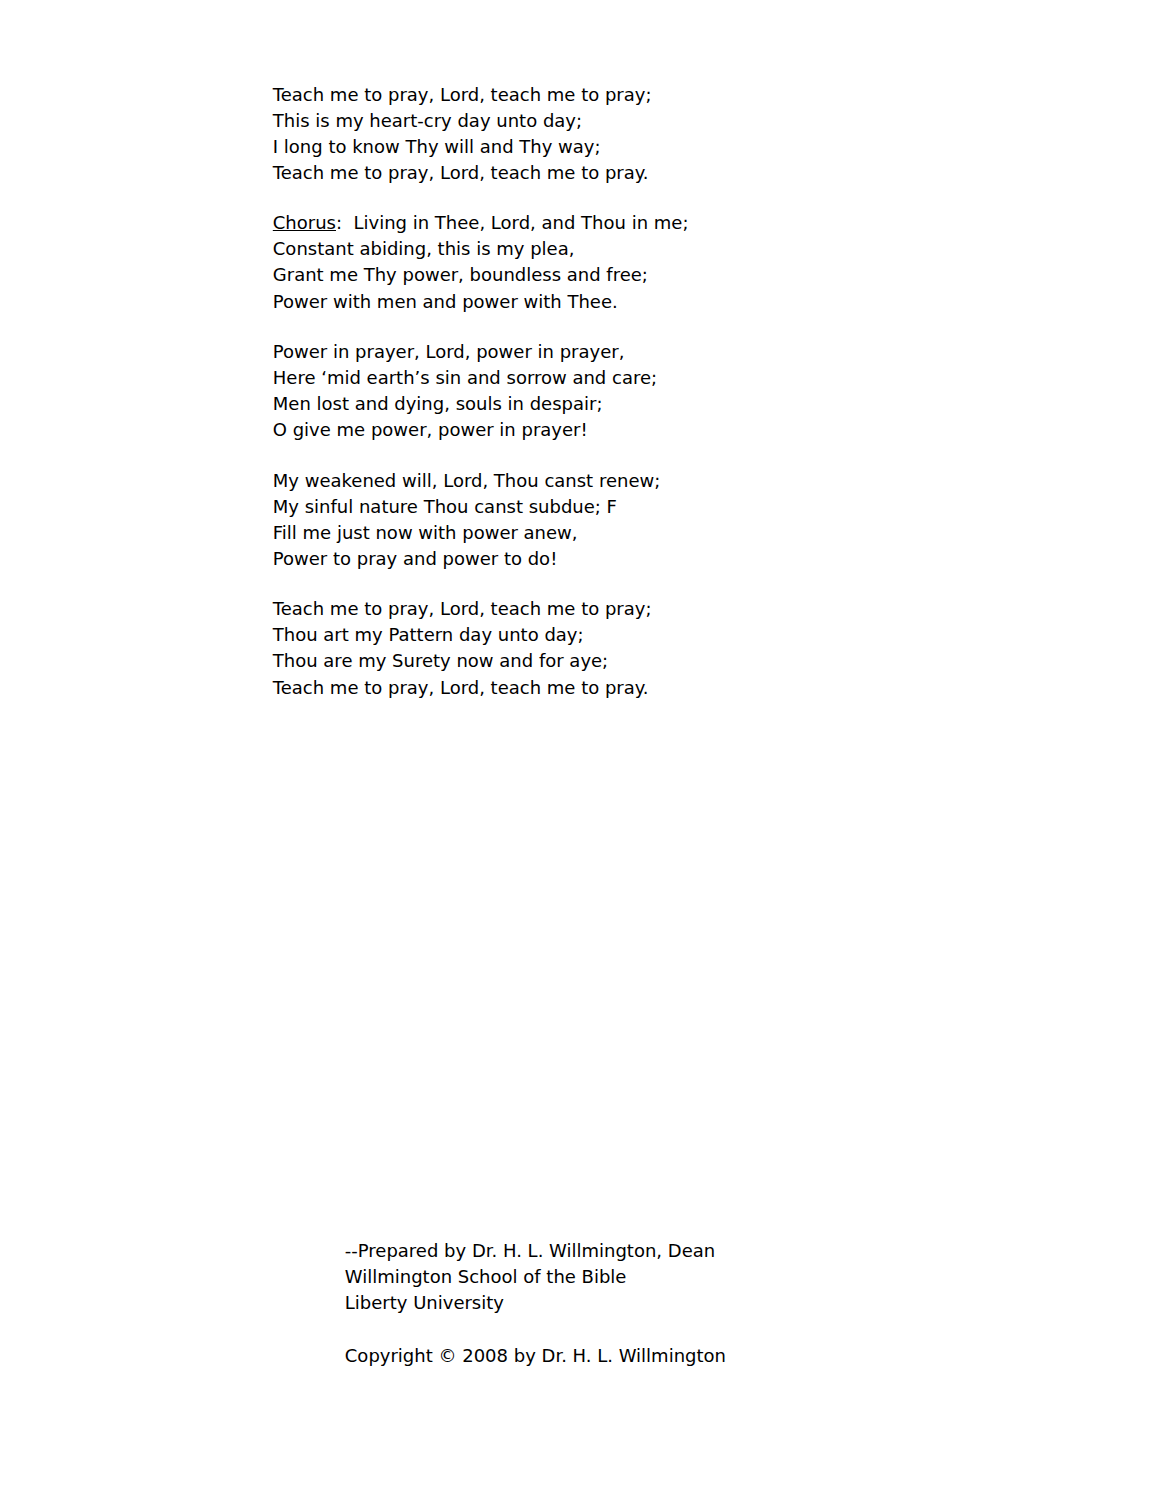Teach me to pray, Lord, teach me to pray;
This is my heart-cry day unto day;
I long to know Thy will and Thy way;
Teach me to pray, Lord, teach me to pray.
Chorus: Living in Thee, Lord, and Thou in me;
Constant abiding, this is my plea,
Grant me Thy power, boundless and free;
Power with men and power with Thee.
Power in prayer, Lord, power in prayer,
Here ‘mid earth’s sin and sorrow and care;
Men lost and dying, souls in despair;
O give me power, power in prayer!
My weakened will, Lord, Thou canst renew;
My sinful nature Thou canst subdue; F
Fill me just now with power anew,
Power to pray and power to do!
Teach me to pray, Lord, teach me to pray;
Thou art my Pattern day unto day;
Thou are my Surety now and for aye;
Teach me to pray, Lord, teach me to pray.
--Prepared by Dr. H. L. Willmington, Dean
Willmington School of the Bible
Liberty University
Copyright © 2008 by Dr. H. L. Willmington